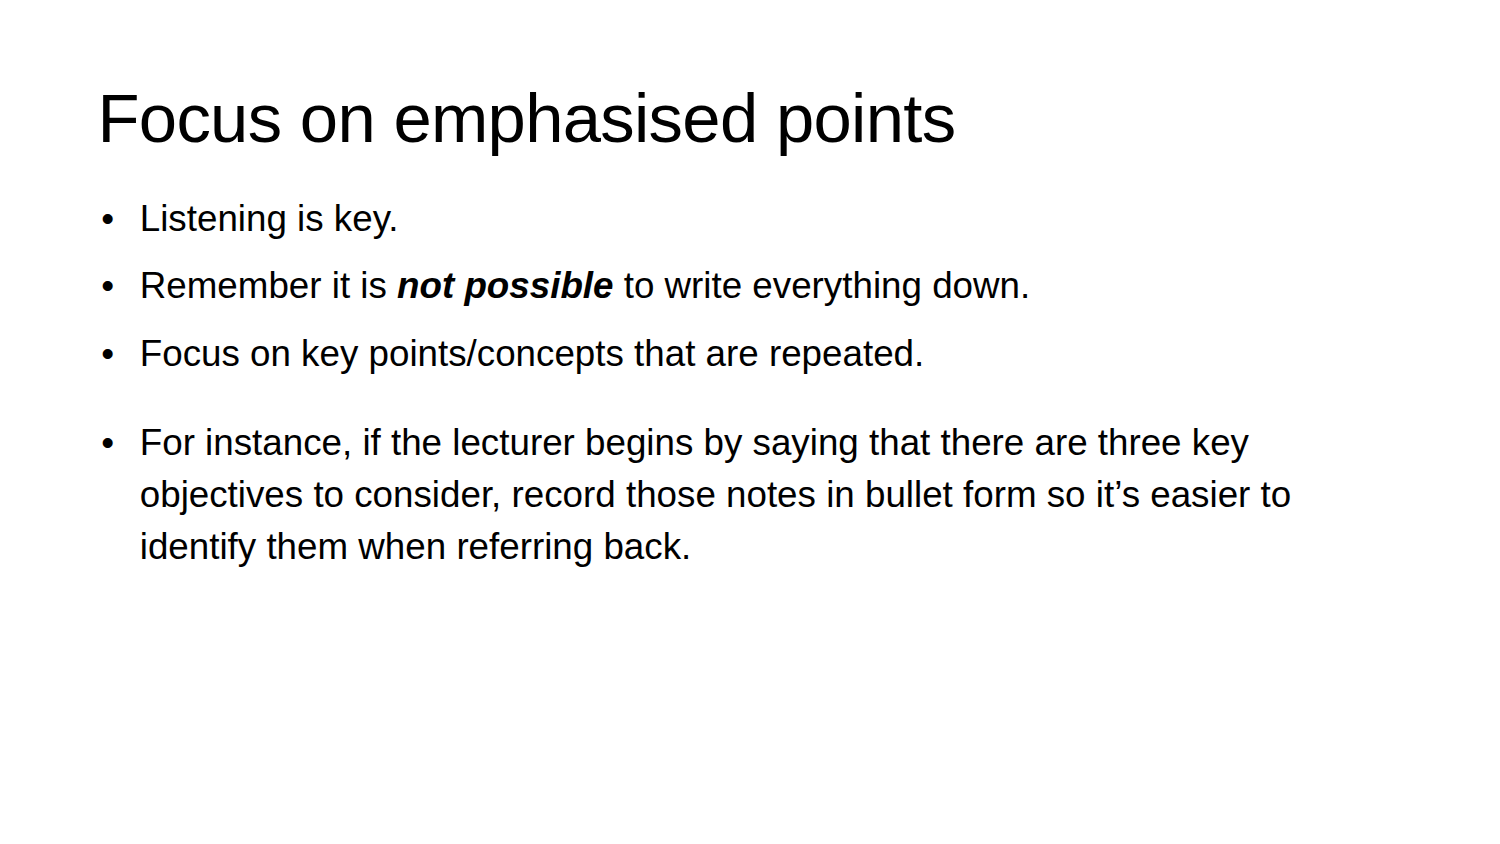Focus on emphasised points
Listening is key.
Remember it is not possible to write everything down.
Focus on key points/concepts that are repeated.
For instance, if the lecturer begins by saying that there are three key objectives to consider, record those notes in bullet form so it’s easier to identify them when referring back.